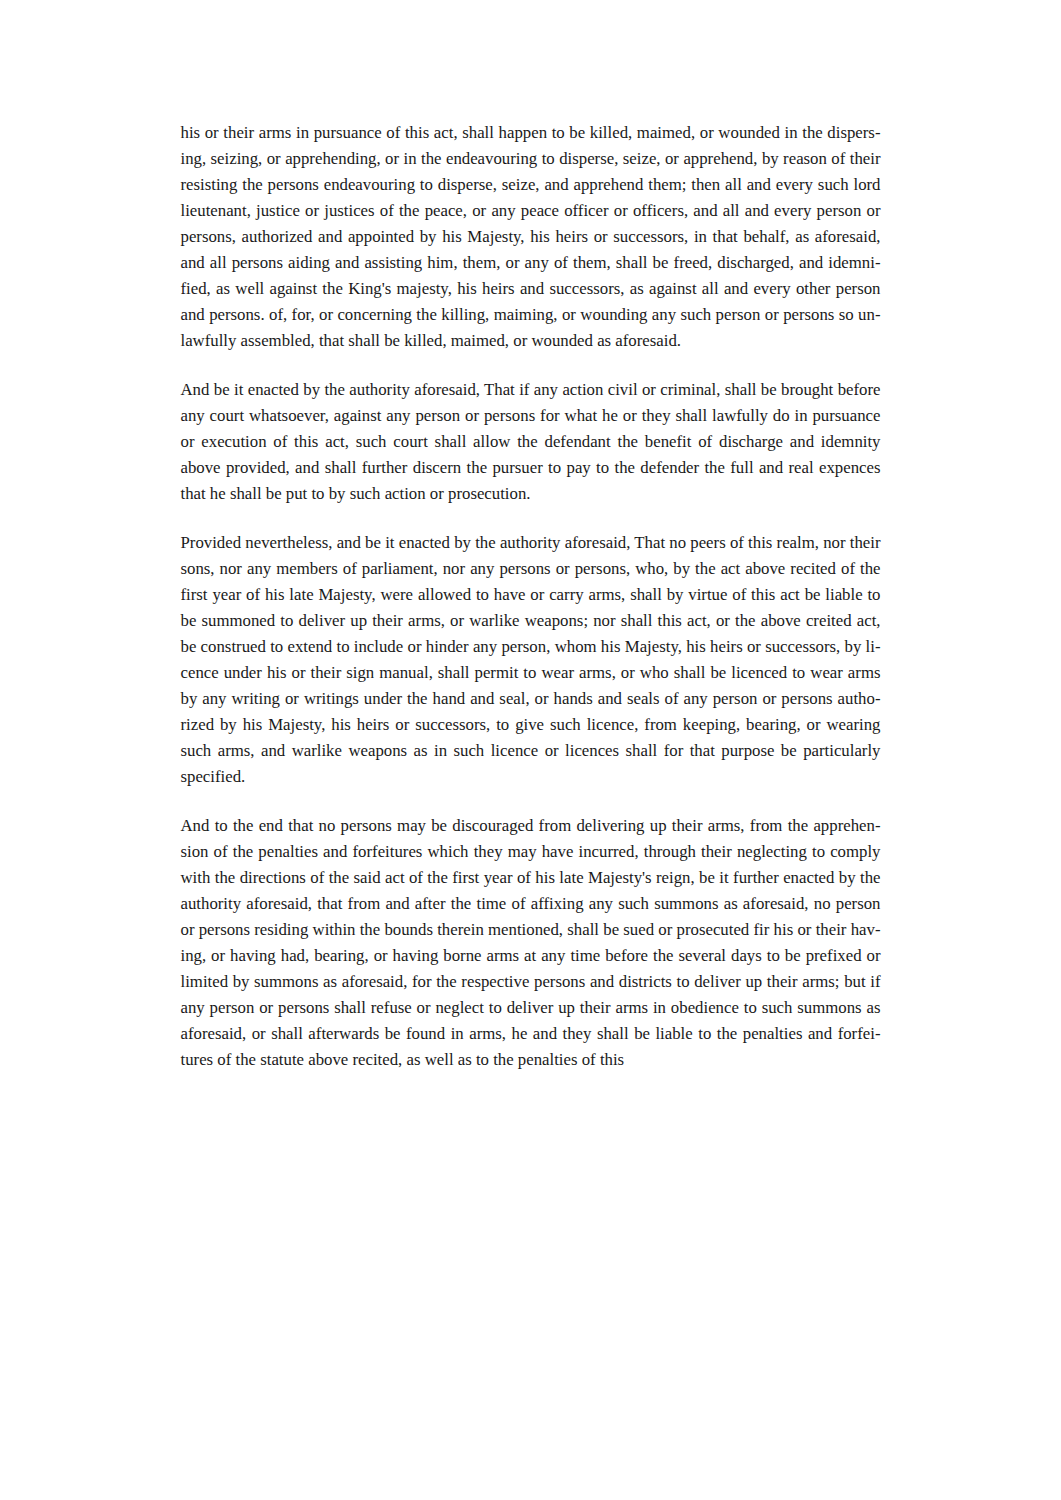his or their arms in pursuance of this act, shall happen to be killed, maimed, or wounded in the dispersing, seizing, or apprehending, or in the endeavouring to disperse, seize, or apprehend, by reason of their resisting the persons endeavouring to disperse, seize, and apprehend them; then all and every such lord lieutenant, justice or justices of the peace, or any peace officer or officers, and all and every person or persons, authorized and appointed by his Majesty, his heirs or successors, in that behalf, as aforesaid, and all persons aiding and assisting him, them, or any of them, shall be freed, discharged, and idemnified, as well against the King's majesty, his heirs and successors, as against all and every other person and persons. of, for, or concerning the killing, maiming, or wounding any such person or persons so unlawfully assembled, that shall be killed, maimed, or wounded as aforesaid.
And be it enacted by the authority aforesaid, That if any action civil or criminal, shall be brought before any court whatsoever, against any person or persons for what he or they shall lawfully do in pursuance or execution of this act, such court shall allow the defendant the benefit of discharge and idemnity above provided, and shall further discern the pursuer to pay to the defender the full and real expences that he shall be put to by such action or prosecution.
Provided nevertheless, and be it enacted by the authority aforesaid, That no peers of this realm, nor their sons, nor any members of parliament, nor any persons or persons, who, by the act above recited of the first year of his late Majesty, were allowed to have or carry arms, shall by virtue of this act be liable to be summoned to deliver up their arms, or warlike weapons; nor shall this act, or the above creited act, be construed to extend to include or hinder any person, whom his Majesty, his heirs or successors, by licence under his or their sign manual, shall permit to wear arms, or who shall be licenced to wear arms by any writing or writings under the hand and seal, or hands and seals of any person or persons authorized by his Majesty, his heirs or successors, to give such licence, from keeping, bearing, or wearing such arms, and warlike weapons as in such licence or licences shall for that purpose be particularly specified.
And to the end that no persons may be discouraged from delivering up their arms, from the apprehension of the penalties and forfeitures which they may have incurred, through their neglecting to comply with the directions of the said act of the first year of his late Majesty's reign, be it further enacted by the authority aforesaid, that from and after the time of affixing any such summons as aforesaid, no person or persons residing within the bounds therein mentioned, shall be sued or prosecuted fir his or their having, or having had, bearing, or having borne arms at any time before the several days to be prefixed or limited by summons as aforesaid, for the respective persons and districts to deliver up their arms; but if any person or persons shall refuse or neglect to deliver up their arms in obedience to such summons as aforesaid, or shall afterwards be found in arms, he and they shall be liable to the penalties and forfeitures of the statute above recited, as well as to the penalties of this